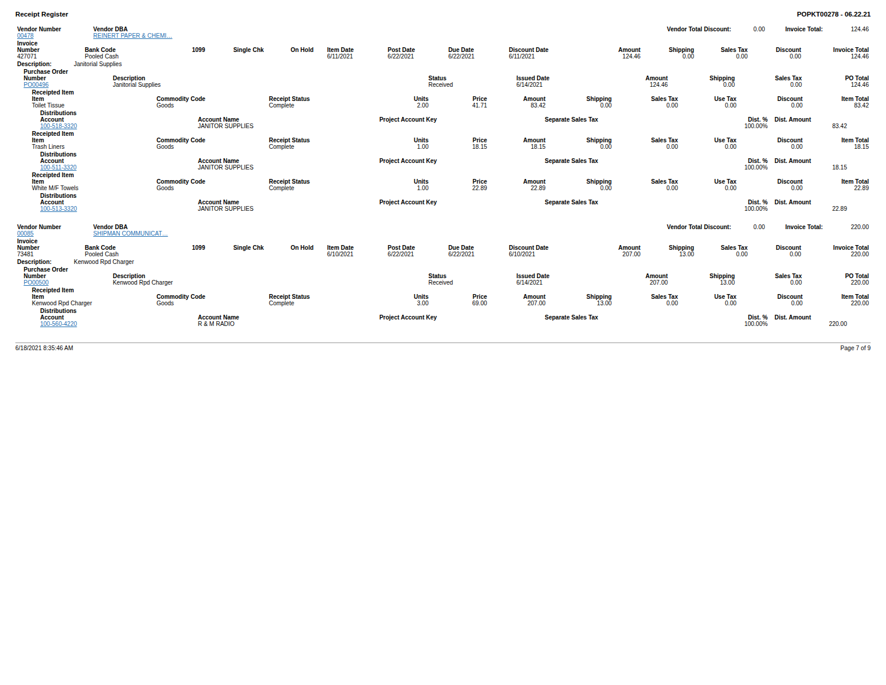Receipt Register
POPKT00278 - 06.22.21
| Vendor Number | Vendor DBA | | | | | | Vendor Total Discount: | 0.00 | Invoice Total: | 124.46 |
| 00478 | REINERT PAPER & CHEMI… |
| Invoice |
| Number | Bank Code | 1099 | Single Chk | On Hold | Item Date | Post Date | Due Date | Discount Date | Amount | Shipping | Sales Tax | Discount | Invoice Total |
| 427071 | Pooled Cash | | | | 6/11/2021 | 6/22/2021 | 6/22/2021 | 6/11/2021 | 124.46 | 0.00 | 0.00 | 0.00 | 124.46 |
| Description: | Janitorial Supplies |
| Purchase Order |
| Number | Description | | Status | Issued Date | Amount | Shipping | Sales Tax | PO Total |
| PO00496 | Janitorial Supplies | | Received | 6/14/2021 | 124.46 | 0.00 | 0.00 | 124.46 |
| Receipted Item |
| Item | Commodity Code | Receipt Status | Units | Price | Amount | Shipping | Sales Tax | Use Tax | Discount | Item Total |
| Toilet Tissue | Goods | Complete | 2.00 | 41.71 | 83.42 | 0.00 | 0.00 | 0.00 | 0.00 | 83.42 |
| Distributions |
| Account | Account Name | Project Account Key | Separate Sales Tax | Dist. % | Dist. Amount |
| 100-518-3320 | JANITOR SUPPLIES | | | 100.00% | 83.42 |
| Receipted Item |
| Item | Commodity Code | Receipt Status | Units | Price | Amount | Shipping | Sales Tax | Use Tax | Discount | Item Total |
| Trash Liners | Goods | Complete | 1.00 | 18.15 | 18.15 | 0.00 | 0.00 | 0.00 | 0.00 | 18.15 |
| Distributions |
| Account | Account Name | Project Account Key | Separate Sales Tax | Dist. % | Dist. Amount |
| 100-511-3320 | JANITOR SUPPLIES | | | 100.00% | 18.15 |
| Receipted Item |
| Item | Commodity Code | Receipt Status | Units | Price | Amount | Shipping | Sales Tax | Use Tax | Discount | Item Total |
| White M/F Towels | Goods | Complete | 1.00 | 22.89 | 22.89 | 0.00 | 0.00 | 0.00 | 0.00 | 22.89 |
| Distributions |
| Account | Account Name | Project Account Key | Separate Sales Tax | Dist. % | Dist. Amount |
| 100-513-3320 | JANITOR SUPPLIES | | | 100.00% | 22.89 |
| Vendor Number | Vendor DBA | | | | | | Vendor Total Discount: | 0.00 | Invoice Total: | 220.00 |
| 00085 | SHIPMAN COMMUNICAT… |
| Invoice |
| Number | Bank Code | 1099 | Single Chk | On Hold | Item Date | Post Date | Due Date | Discount Date | Amount | Shipping | Sales Tax | Discount | Invoice Total |
| 73481 | Pooled Cash | | | | 6/10/2021 | 6/22/2021 | 6/22/2021 | 6/10/2021 | 207.00 | 13.00 | 0.00 | 0.00 | 220.00 |
| Description: | Kenwood Rpd Charger |
| Purchase Order |
| Number | Description | | Status | Issued Date | Amount | Shipping | Sales Tax | PO Total |
| PO00500 | Kenwood Rpd Charger | | Received | 6/14/2021 | 207.00 | 13.00 | 0.00 | 220.00 |
| Receipted Item |
| Item | Commodity Code | Receipt Status | Units | Price | Amount | Shipping | Sales Tax | Use Tax | Discount | Item Total |
| Kenwood Rpd Charger | Goods | Complete | 3.00 | 69.00 | 207.00 | 13.00 | 0.00 | 0.00 | 0.00 | 220.00 |
| Distributions |
| Account | Account Name | Project Account Key | Separate Sales Tax | Dist. % | Dist. Amount |
| 100-560-4220 | R & M RADIO | | | 100.00% | 220.00 |
6/18/2021 8:35:46 AM
Page 7 of 9